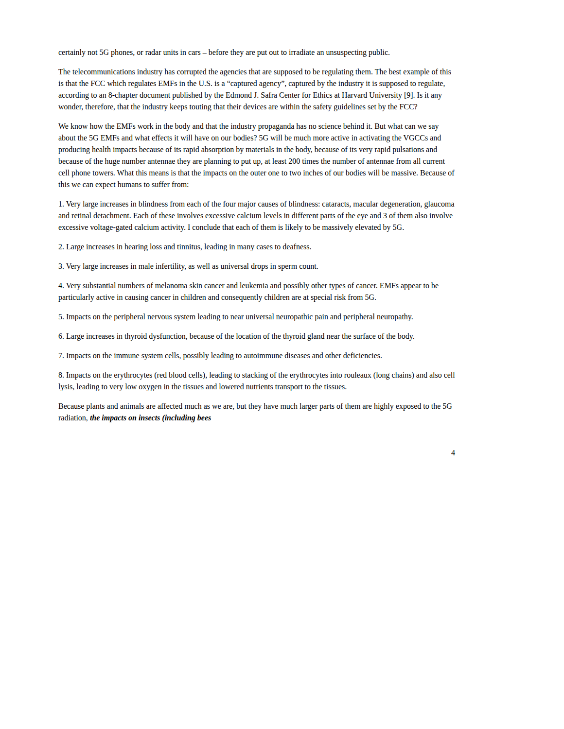certainly not 5G phones, or radar units in cars – before they are put out to irradiate an unsuspecting public.
The telecommunications industry has corrupted the agencies that are supposed to be regulating them. The best example of this is that the FCC which regulates EMFs in the U.S. is a “captured agency”, captured by the industry it is supposed to regulate, according to an 8-chapter document published by the Edmond J. Safra Center for Ethics at Harvard University [9]. Is it any wonder, therefore, that the industry keeps touting that their devices are within the safety guidelines set by the FCC?
We know how the EMFs work in the body and that the industry propaganda has no science behind it. But what can we say about the 5G EMFs and what effects it will have on our bodies? 5G will be much more active in activating the VGCCs and producing health impacts because of its rapid absorption by materials in the body, because of its very rapid pulsations and because of the huge number antennae they are planning to put up, at least 200 times the number of antennae from all current cell phone towers. What this means is that the impacts on the outer one to two inches of our bodies will be massive. Because of this we can expect humans to suffer from:
1. Very large increases in blindness from each of the four major causes of blindness: cataracts, macular degeneration, glaucoma and retinal detachment. Each of these involves excessive calcium levels in different parts of the eye and 3 of them also involve excessive voltage-gated calcium activity. I conclude that each of them is likely to be massively elevated by 5G.
2. Large increases in hearing loss and tinnitus, leading in many cases to deafness.
3. Very large increases in male infertility, as well as universal drops in sperm count.
4. Very substantial numbers of melanoma skin cancer and leukemia and possibly other types of cancer. EMFs appear to be particularly active in causing cancer in children and consequently children are at special risk from 5G.
5. Impacts on the peripheral nervous system leading to near universal neuropathic pain and peripheral neuropathy.
6. Large increases in thyroid dysfunction, because of the location of the thyroid gland near the surface of the body.
7. Impacts on the immune system cells, possibly leading to autoimmune diseases and other deficiencies.
8. Impacts on the erythrocytes (red blood cells), leading to stacking of the erythrocytes into rouleaux (long chains) and also cell lysis, leading to very low oxygen in the tissues and lowered nutrients transport to the tissues.
Because plants and animals are affected much as we are, but they have much larger parts of them are highly exposed to the 5G radiation, the impacts on insects (including bees
4